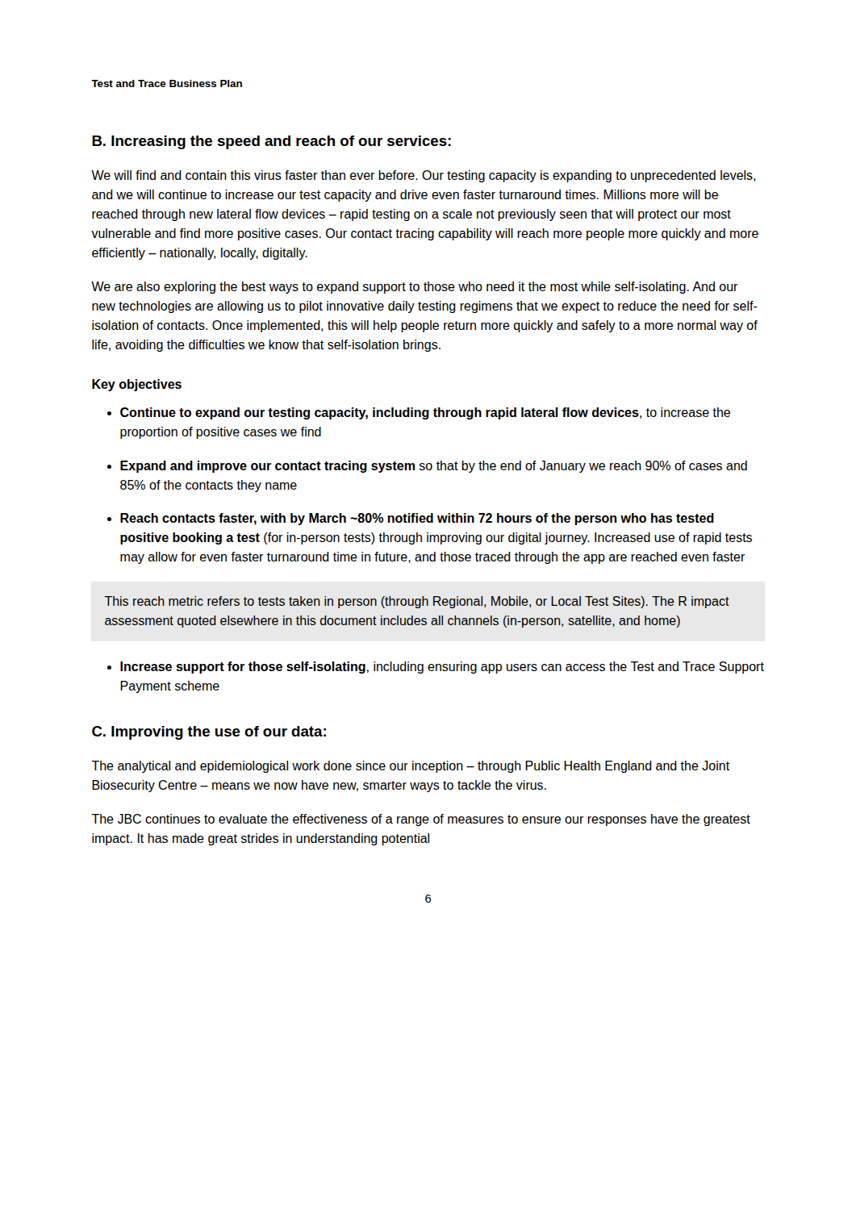Test and Trace Business Plan
B. Increasing the speed and reach of our services:
We will find and contain this virus faster than ever before. Our testing capacity is expanding to unprecedented levels, and we will continue to increase our test capacity and drive even faster turnaround times. Millions more will be reached through new lateral flow devices – rapid testing on a scale not previously seen that will protect our most vulnerable and find more positive cases. Our contact tracing capability will reach more people more quickly and more efficiently – nationally, locally, digitally.
We are also exploring the best ways to expand support to those who need it the most while self-isolating. And our new technologies are allowing us to pilot innovative daily testing regimens that we expect to reduce the need for self-isolation of contacts. Once implemented, this will help people return more quickly and safely to a more normal way of life, avoiding the difficulties we know that self-isolation brings.
Key objectives
Continue to expand our testing capacity, including through rapid lateral flow devices, to increase the proportion of positive cases we find
Expand and improve our contact tracing system so that by the end of January we reach 90% of cases and 85% of the contacts they name
Reach contacts faster, with by March ~80% notified within 72 hours of the person who has tested positive booking a test (for in-person tests) through improving our digital journey. Increased use of rapid tests may allow for even faster turnaround time in future, and those traced through the app are reached even faster
This reach metric refers to tests taken in person (through Regional, Mobile, or Local Test Sites). The R impact assessment quoted elsewhere in this document includes all channels (in-person, satellite, and home)
Increase support for those self-isolating, including ensuring app users can access the Test and Trace Support Payment scheme
C. Improving the use of our data:
The analytical and epidemiological work done since our inception – through Public Health England and the Joint Biosecurity Centre – means we now have new, smarter ways to tackle the virus.
The JBC continues to evaluate the effectiveness of a range of measures to ensure our responses have the greatest impact. It has made great strides in understanding potential
6